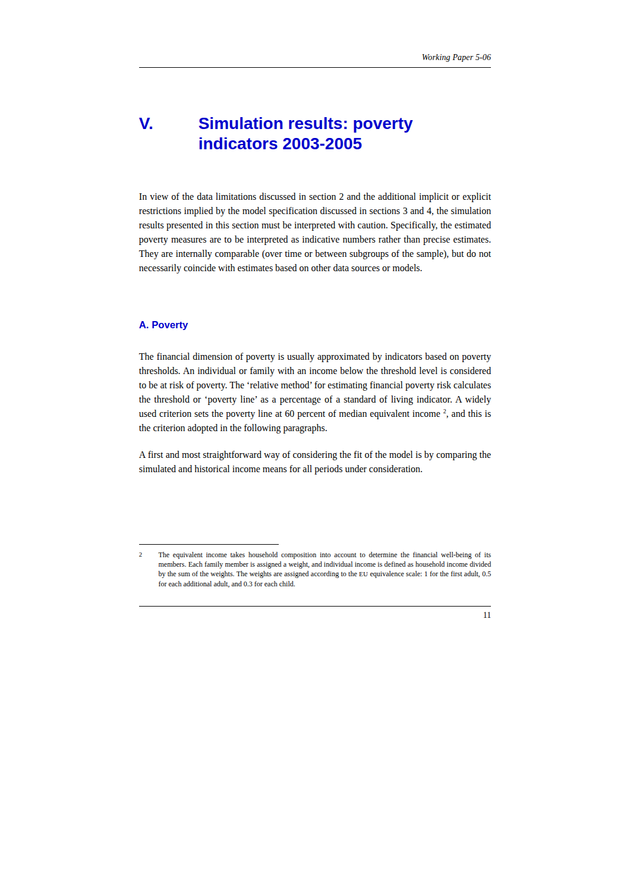Working Paper 5-06
V. Simulation results: poverty indicators 2003-2005
In view of the data limitations discussed in section 2 and the additional implicit or explicit restrictions implied by the model specification discussed in sections 3 and 4, the simulation results presented in this section must be interpreted with caution. Specifically, the estimated poverty measures are to be interpreted as indicative numbers rather than precise estimates. They are internally comparable (over time or between subgroups of the sample), but do not necessarily coincide with estimates based on other data sources or models.
A. Poverty
The financial dimension of poverty is usually approximated by indicators based on poverty thresholds. An individual or family with an income below the threshold level is considered to be at risk of poverty. The ‘relative method’ for estimating financial poverty risk calculates the threshold or ‘poverty line’ as a percentage of a standard of living indicator. A widely used criterion sets the poverty line at 60 percent of median equivalent income 2, and this is the criterion adopted in the following paragraphs.
A first and most straightforward way of considering the fit of the model is by comparing the simulated and historical income means for all periods under consideration.
2
The equivalent income takes household composition into account to determine the financial well-being of its members. Each family member is assigned a weight, and individual income is defined as household income divided by the sum of the weights. The weights are assigned according to the EU equivalence scale: 1 for the first adult, 0.5 for each additional adult, and 0.3 for each child.
11